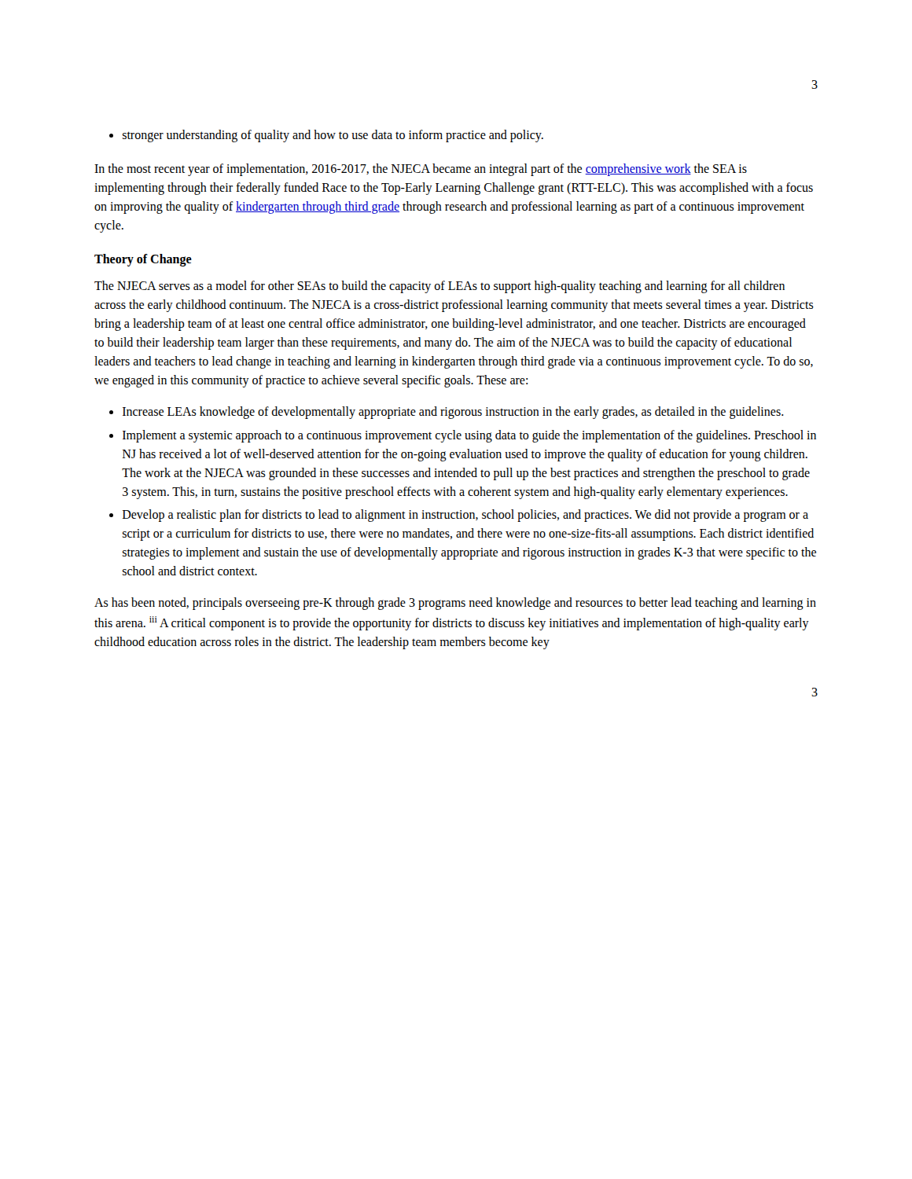3
stronger understanding of quality and how to use data to inform practice and policy.
In the most recent year of implementation, 2016-2017, the NJECA became an integral part of the comprehensive work the SEA is implementing through their federally funded Race to the Top-Early Learning Challenge grant (RTT-ELC). This was accomplished with a focus on improving the quality of kindergarten through third grade through research and professional learning as part of a continuous improvement cycle.
Theory of Change
The NJECA serves as a model for other SEAs to build the capacity of LEAs to support high-quality teaching and learning for all children across the early childhood continuum. The NJECA is a cross-district professional learning community that meets several times a year. Districts bring a leadership team of at least one central office administrator, one building-level administrator, and one teacher. Districts are encouraged to build their leadership team larger than these requirements, and many do. The aim of the NJECA was to build the capacity of educational leaders and teachers to lead change in teaching and learning in kindergarten through third grade via a continuous improvement cycle. To do so, we engaged in this community of practice to achieve several specific goals. These are:
Increase LEAs knowledge of developmentally appropriate and rigorous instruction in the early grades, as detailed in the guidelines.
Implement a systemic approach to a continuous improvement cycle using data to guide the implementation of the guidelines. Preschool in NJ has received a lot of well-deserved attention for the on-going evaluation used to improve the quality of education for young children. The work at the NJECA was grounded in these successes and intended to pull up the best practices and strengthen the preschool to grade 3 system. This, in turn, sustains the positive preschool effects with a coherent system and high-quality early elementary experiences.
Develop a realistic plan for districts to lead to alignment in instruction, school policies, and practices. We did not provide a program or a script or a curriculum for districts to use, there were no mandates, and there were no one-size-fits-all assumptions. Each district identified strategies to implement and sustain the use of developmentally appropriate and rigorous instruction in grades K-3 that were specific to the school and district context.
As has been noted, principals overseeing pre-K through grade 3 programs need knowledge and resources to better lead teaching and learning in this arena. iii A critical component is to provide the opportunity for districts to discuss key initiatives and implementation of high-quality early childhood education across roles in the district. The leadership team members become key
3